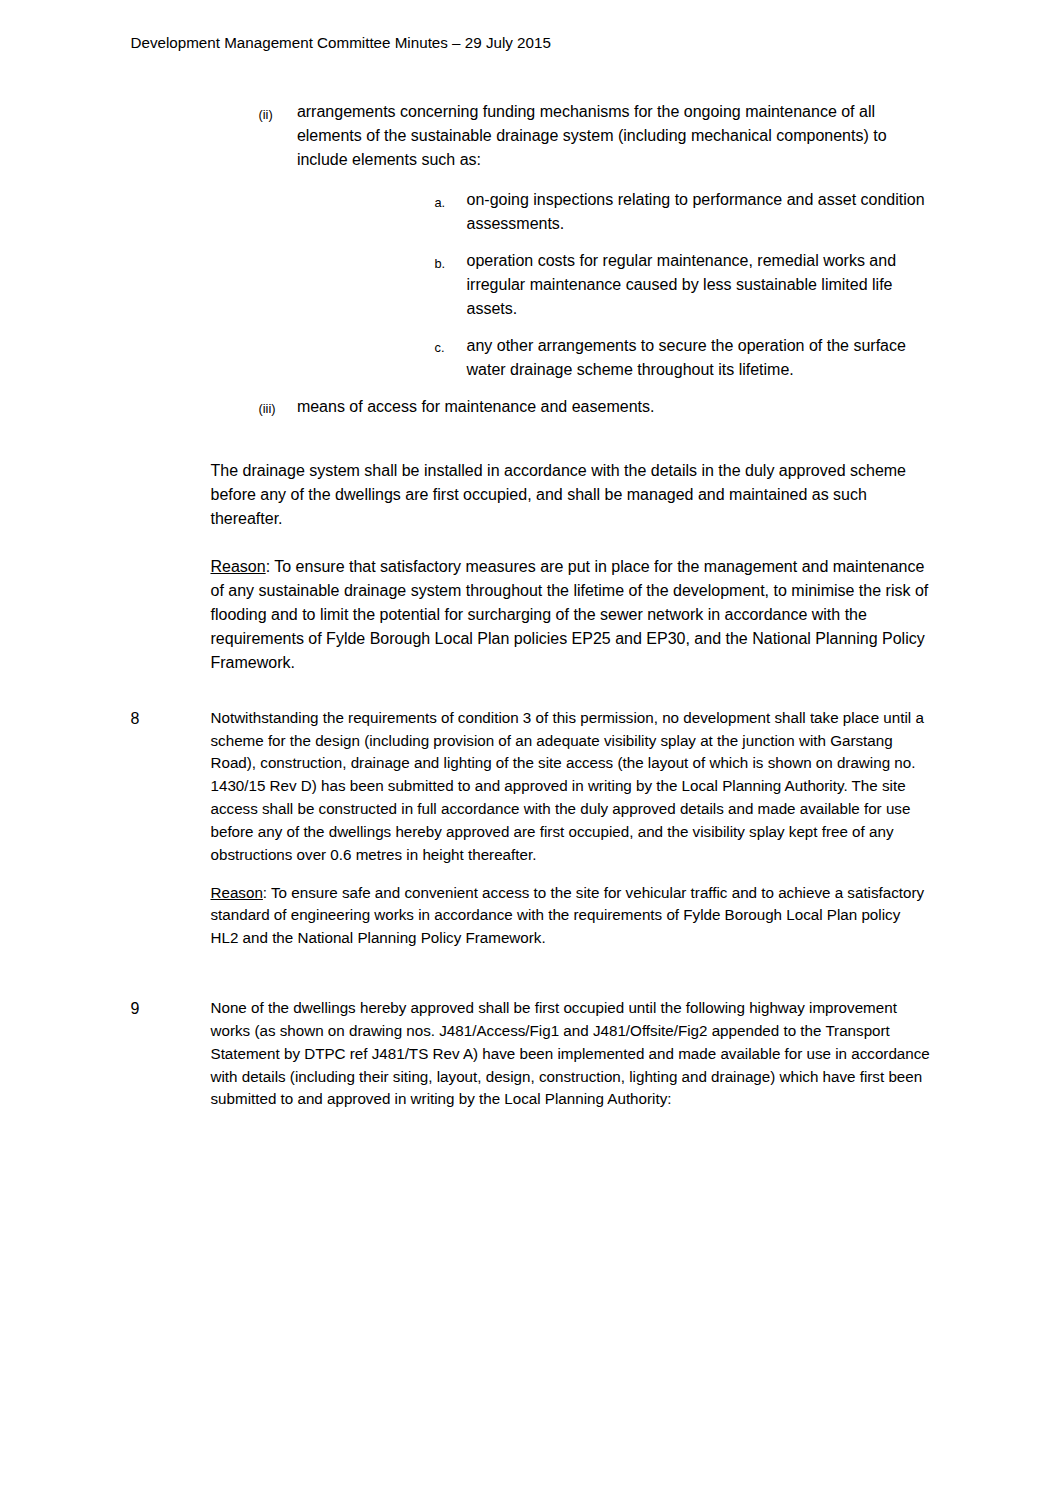Development Management Committee Minutes – 29 July 2015
(ii)
arrangements concerning funding mechanisms for the ongoing maintenance of all elements of the sustainable drainage system (including mechanical components) to include elements such as:
a.
on-going inspections relating to performance and asset condition assessments.
b.
operation costs for regular maintenance, remedial works and irregular maintenance caused by less sustainable limited life assets.
c.
any other arrangements to secure the operation of the surface water drainage scheme throughout its lifetime.
(iii)
means of access for maintenance and easements.
The drainage system shall be installed in accordance with the details in the duly approved scheme before any of the dwellings are first occupied, and shall be managed and maintained as such thereafter.
Reason: To ensure that satisfactory measures are put in place for the management and maintenance of any sustainable drainage system throughout the lifetime of the development, to minimise the risk of flooding and to limit the potential for surcharging of the sewer network in accordance with the requirements of Fylde Borough Local Plan policies EP25 and EP30, and the National Planning Policy Framework.
8
Notwithstanding the requirements of condition 3 of this permission, no development shall take place until a scheme for the design (including provision of an adequate visibility splay at the junction with Garstang Road), construction, drainage and lighting of the site access (the layout of which is shown on drawing no. 1430/15 Rev D) has been submitted to and approved in writing by the Local Planning Authority. The site access shall be constructed in full accordance with the duly approved details and made available for use before any of the dwellings hereby approved are first occupied, and the visibility splay kept free of any obstructions over 0.6 metres in height thereafter.
Reason: To ensure safe and convenient access to the site for vehicular traffic and to achieve a satisfactory standard of engineering works in accordance with the requirements of Fylde Borough Local Plan policy HL2 and the National Planning Policy Framework.
9
None of the dwellings hereby approved shall be first occupied until the following highway improvement works (as shown on drawing nos. J481/Access/Fig1 and J481/Offsite/Fig2 appended to the Transport Statement by DTPC ref J481/TS Rev A) have been implemented and made available for use in accordance with details (including their siting, layout, design, construction, lighting and drainage) which have first been submitted to and approved in writing by the Local Planning Authority: